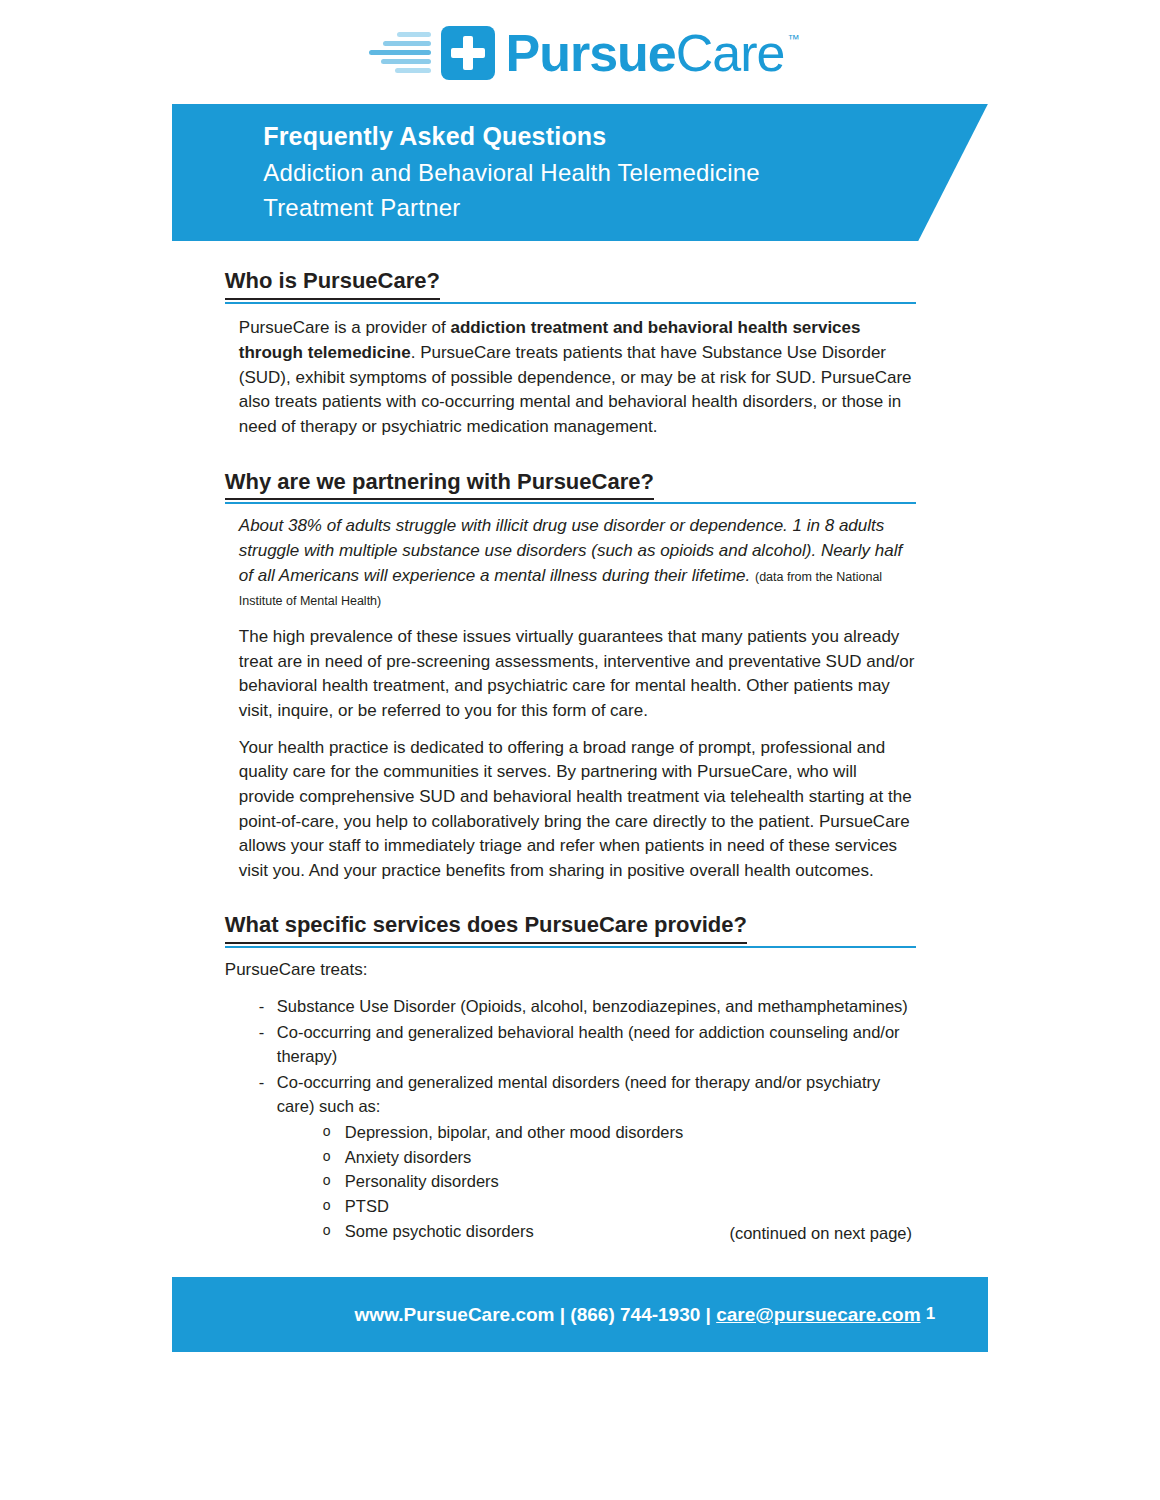Pursue Care™
Frequently Asked Questions
Addiction and Behavioral Health Telemedicine Treatment Partner
Who is PursueCare?
PursueCare is a provider of addiction treatment and behavioral health services through telemedicine. PursueCare treats patients that have Substance Use Disorder (SUD), exhibit symptoms of possible dependence, or may be at risk for SUD. PursueCare also treats patients with co-occurring mental and behavioral health disorders, or those in need of therapy or psychiatric medication management.
Why are we partnering with PursueCare?
About 38% of adults struggle with illicit drug use disorder or dependence. 1 in 8 adults struggle with multiple substance use disorders (such as opioids and alcohol). Nearly half of all Americans will experience a mental illness during their lifetime. (data from the National Institute of Mental Health)
The high prevalence of these issues virtually guarantees that many patients you already treat are in need of pre-screening assessments, interventive and preventative SUD and/or behavioral health treatment, and psychiatric care for mental health. Other patients may visit, inquire, or be referred to you for this form of care.
Your health practice is dedicated to offering a broad range of prompt, professional and quality care for the communities it serves. By partnering with PursueCare, who will provide comprehensive SUD and behavioral health treatment via telehealth starting at the point-of-care, you help to collaboratively bring the care directly to the patient. PursueCare allows your staff to immediately triage and refer when patients in need of these services visit you. And your practice benefits from sharing in positive overall health outcomes.
What specific services does PursueCare provide?
PursueCare treats:
Substance Use Disorder (Opioids, alcohol, benzodiazepines, and methamphetamines)
Co-occurring and generalized behavioral health (need for addiction counseling and/or therapy)
Co-occurring and generalized mental disorders (need for therapy and/or psychiatry care) such as:
Depression, bipolar, and other mood disorders
Anxiety disorders
Personality disorders
PTSD
Some psychotic disorders
(continued on next page)
www.PursueCare.com | (866) 744-1930 | care@pursuecare.com
1